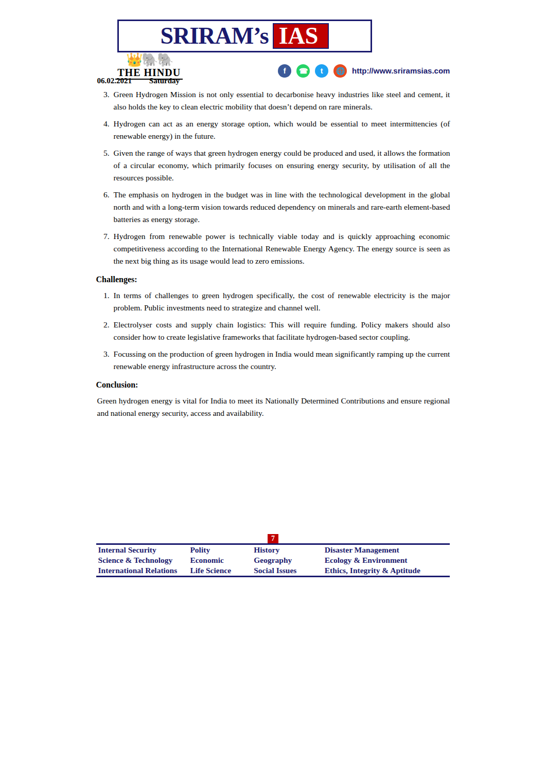SRIRAM’s IAS®
👑🐘🐘
THE HINDU
f ☎ t 🌐 http://www.sriramsias.com
06.02.2021 Saturday
Green Hydrogen Mission is not only essential to decarbonise heavy industries like steel and cement, it also holds the key to clean electric mobility that doesn’t depend on rare minerals.
Hydrogen can act as an energy storage option, which would be essential to meet intermittencies (of renewable energy) in the future.
Given the range of ways that green hydrogen energy could be produced and used, it allows the formation of a circular economy, which primarily focuses on ensuring energy security, by utilisation of all the resources possible.
The emphasis on hydrogen in the budget was in line with the technological development in the global north and with a long-term vision towards reduced dependency on minerals and rare-earth element-based batteries as energy storage.
Hydrogen from renewable power is technically viable today and is quickly approaching economic competitiveness according to the International Renewable Energy Agency. The energy source is seen as the next big thing as its usage would lead to zero emissions.
Challenges:
In terms of challenges to green hydrogen specifically, the cost of renewable electricity is the major problem. Public investments need to strategize and channel well.
Electrolyser costs and supply chain logistics: This will require funding. Policy makers should also consider how to create legislative frameworks that facilitate hydrogen-based sector coupling.
Focussing on the production of green hydrogen in India would mean significantly ramping up the current renewable energy infrastructure across the country.
Conclusion:
Green hydrogen energy is vital for India to meet its Nationally Determined Contributions and ensure regional and national energy security, access and availability.
7
| Internal Security | Polity | History | Disaster Management |
| Science & Technology | Economic | Geography | Ecology & Environment |
| International Relations | Life Science | Social Issues | Ethics, Integrity & Aptitude |